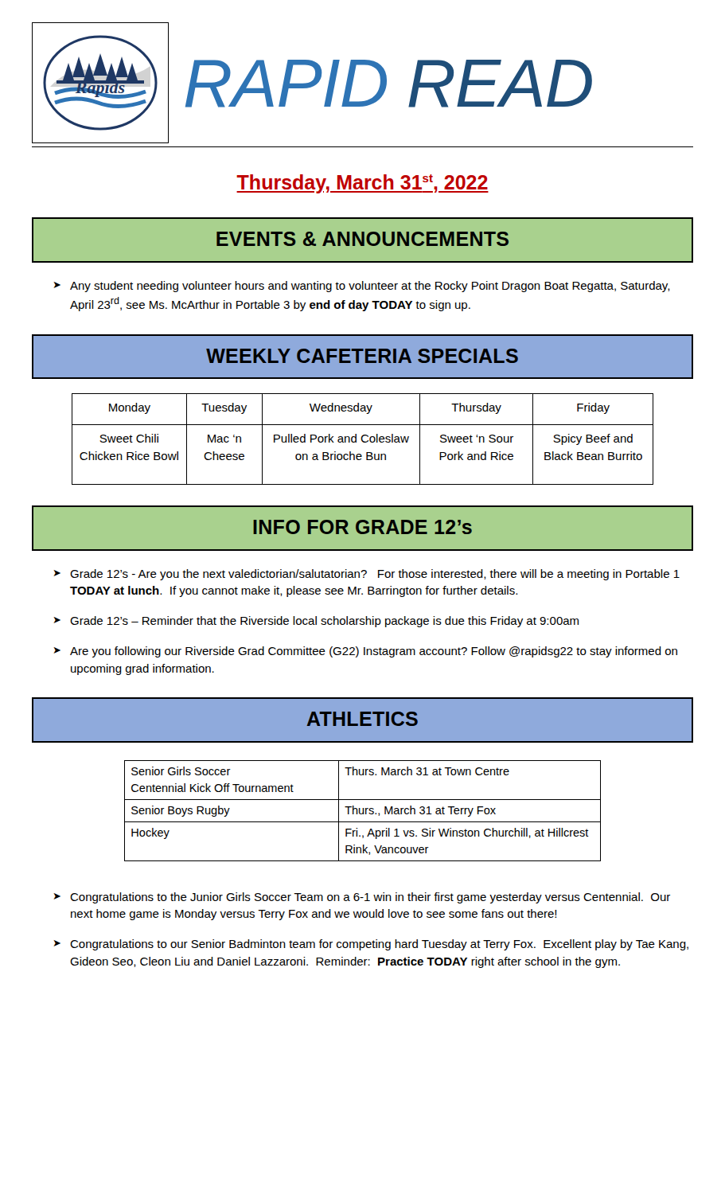Rapids
RAPID READ
Thursday, March 31st, 2022
EVENTS & ANNOUNCEMENTS
Any student needing volunteer hours and wanting to volunteer at the Rocky Point Dragon Boat Regatta, Saturday, April 23rd, see Ms. McArthur in Portable 3 by end of day TODAY to sign up.
WEEKLY CAFETERIA SPECIALS
| Monday | Tuesday | Wednesday | Thursday | Friday |
| --- | --- | --- | --- | --- |
| Sweet Chili Chicken Rice Bowl | Mac ‘n Cheese | Pulled Pork and Coleslaw on a Brioche Bun | Sweet ‘n Sour Pork and Rice | Spicy Beef and Black Bean Burrito |
INFO FOR GRADE 12’s
Grade 12’s - Are you the next valedictorian/salutatorian? For those interested, there will be a meeting in Portable 1 TODAY at lunch. If you cannot make it, please see Mr. Barrington for further details.
Grade 12’s – Reminder that the Riverside local scholarship package is due this Friday at 9:00am
Are you following our Riverside Grad Committee (G22) Instagram account? Follow @rapidsg22 to stay informed on upcoming grad information.
ATHLETICS
| Senior Girls Soccer Centennial Kick Off Tournament | Thurs. March 31 at Town Centre |
| Senior Boys Rugby | Thurs., March 31 at Terry Fox |
| Hockey | Fri., April 1 vs. Sir Winston Churchill, at Hillcrest Rink, Vancouver |
Congratulations to the Junior Girls Soccer Team on a 6-1 win in their first game yesterday versus Centennial. Our next home game is Monday versus Terry Fox and we would love to see some fans out there!
Congratulations to our Senior Badminton team for competing hard Tuesday at Terry Fox. Excellent play by Tae Kang, Gideon Seo, Cleon Liu and Daniel Lazzaroni. Reminder: Practice TODAY right after school in the gym.